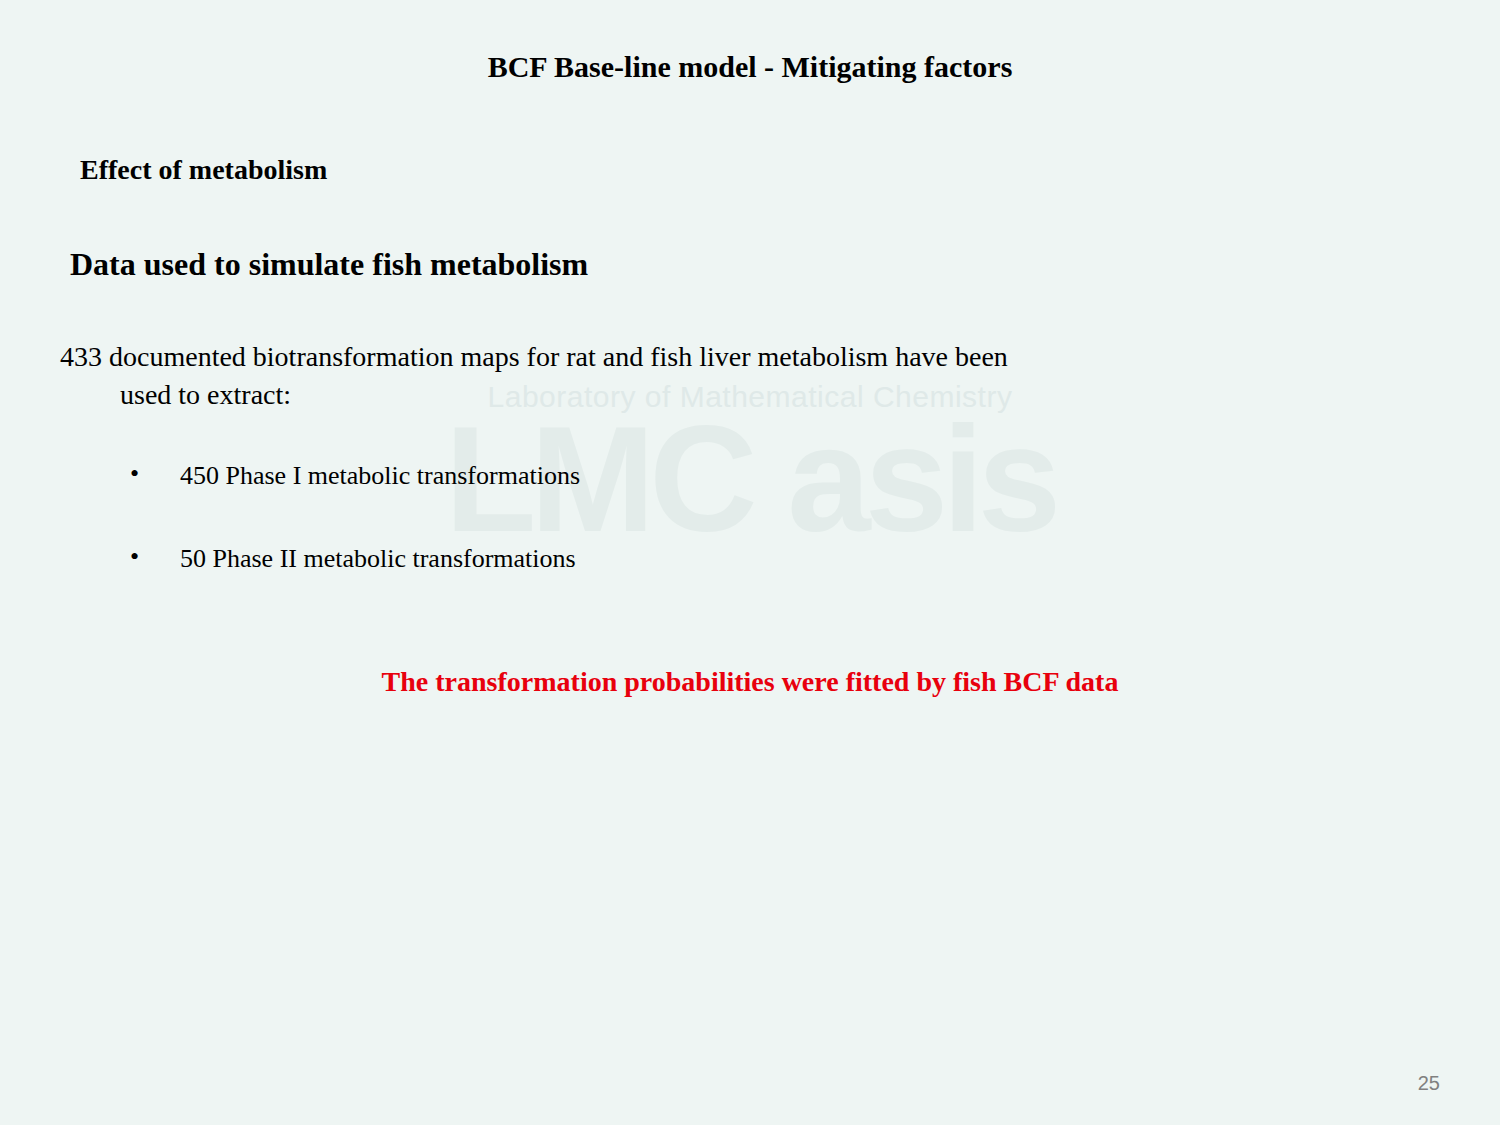Laboratory of Mathematical Chemistry
LMC asis
BCF Base-line model - Mitigating factors
Effect of metabolism
Data used to simulate fish metabolism
433 documented biotransformation maps for rat and fish liver metabolism have been used to extract:
450 Phase I metabolic transformations
50 Phase II metabolic transformations
The transformation probabilities were fitted by fish BCF data
25